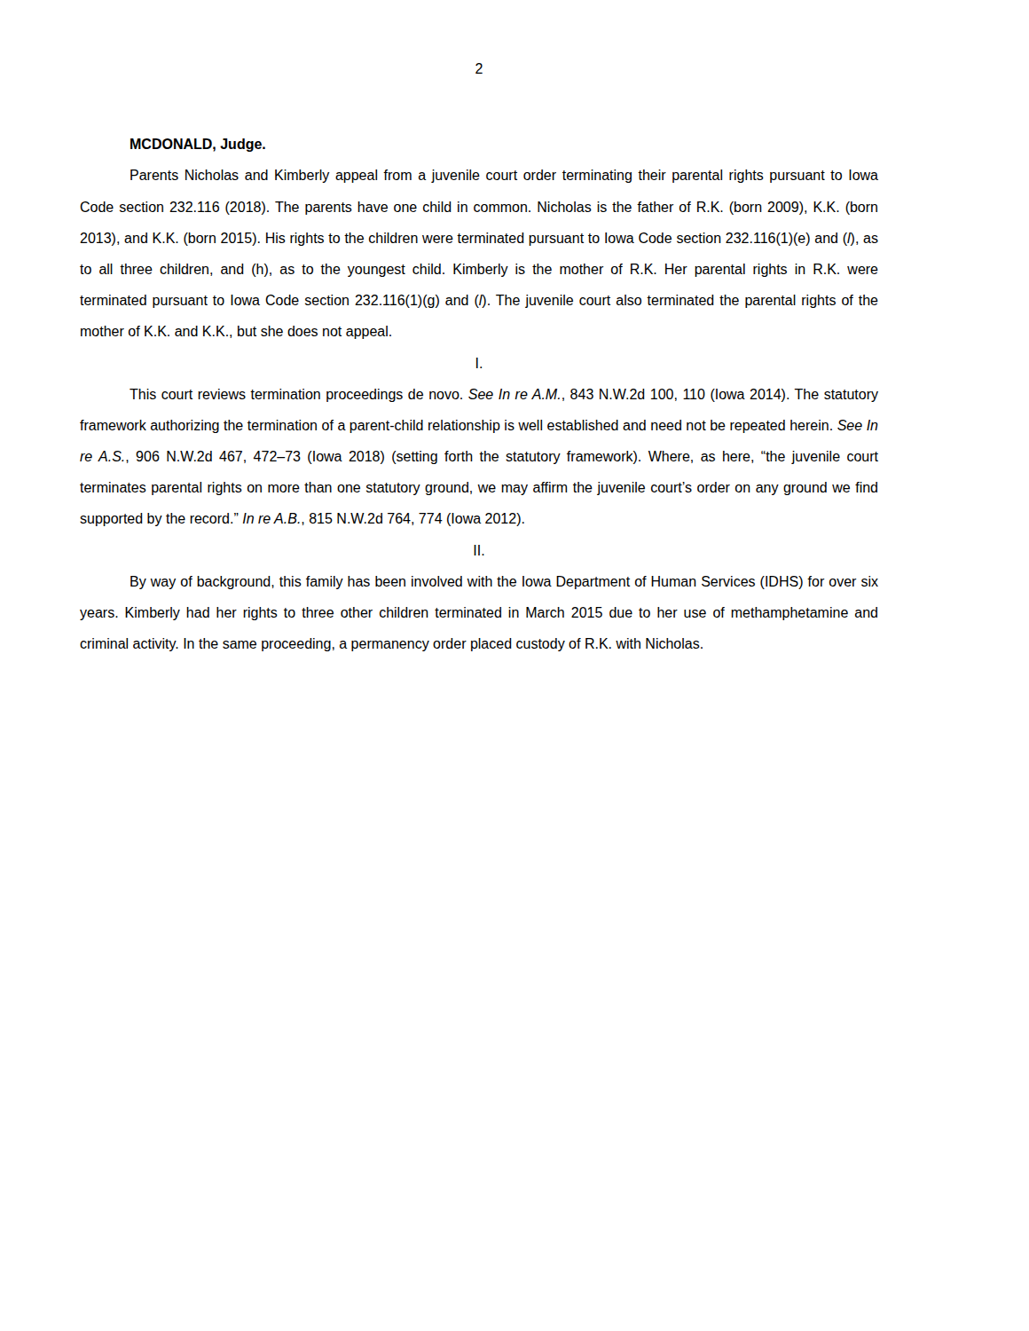2
MCDONALD, Judge.
Parents Nicholas and Kimberly appeal from a juvenile court order terminating their parental rights pursuant to Iowa Code section 232.116 (2018). The parents have one child in common. Nicholas is the father of R.K. (born 2009), K.K. (born 2013), and K.K. (born 2015). His rights to the children were terminated pursuant to Iowa Code section 232.116(1)(e) and (l), as to all three children, and (h), as to the youngest child. Kimberly is the mother of R.K. Her parental rights in R.K. were terminated pursuant to Iowa Code section 232.116(1)(g) and (l). The juvenile court also terminated the parental rights of the mother of K.K. and K.K., but she does not appeal.
I.
This court reviews termination proceedings de novo. See In re A.M., 843 N.W.2d 100, 110 (Iowa 2014). The statutory framework authorizing the termination of a parent-child relationship is well established and need not be repeated herein. See In re A.S., 906 N.W.2d 467, 472–73 (Iowa 2018) (setting forth the statutory framework). Where, as here, “the juvenile court terminates parental rights on more than one statutory ground, we may affirm the juvenile court’s order on any ground we find supported by the record.” In re A.B., 815 N.W.2d 764, 774 (Iowa 2012).
II.
By way of background, this family has been involved with the Iowa Department of Human Services (IDHS) for over six years. Kimberly had her rights to three other children terminated in March 2015 due to her use of methamphetamine and criminal activity. In the same proceeding, a permanency order placed custody of R.K. with Nicholas.